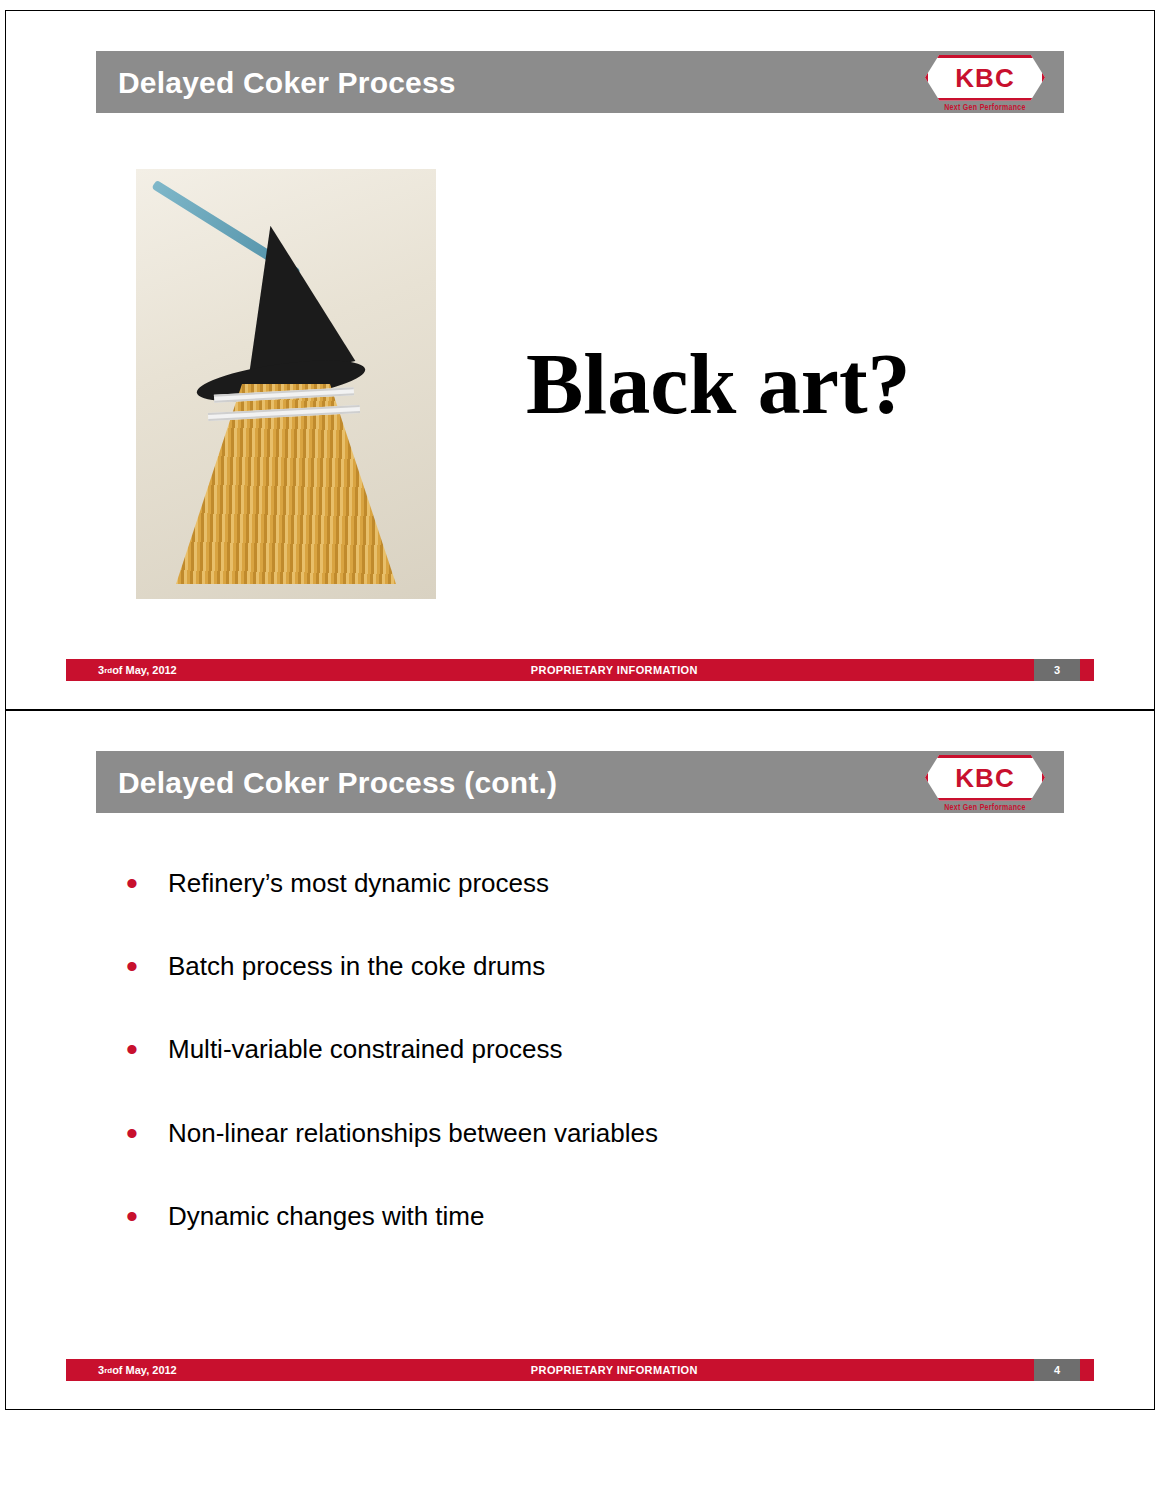Delayed Coker Process
KBC
Next Gen Performance
Black art?
3rd of May, 2012
PROPRIETARY INFORMATION
3
Delayed Coker Process (cont.)
KBC
Next Gen Performance
Refinery’s most dynamic process
Batch process in the coke drums
Multi-variable constrained process
Non-linear relationships between variables
Dynamic changes with time
3rd of May, 2012
PROPRIETARY INFORMATION
4